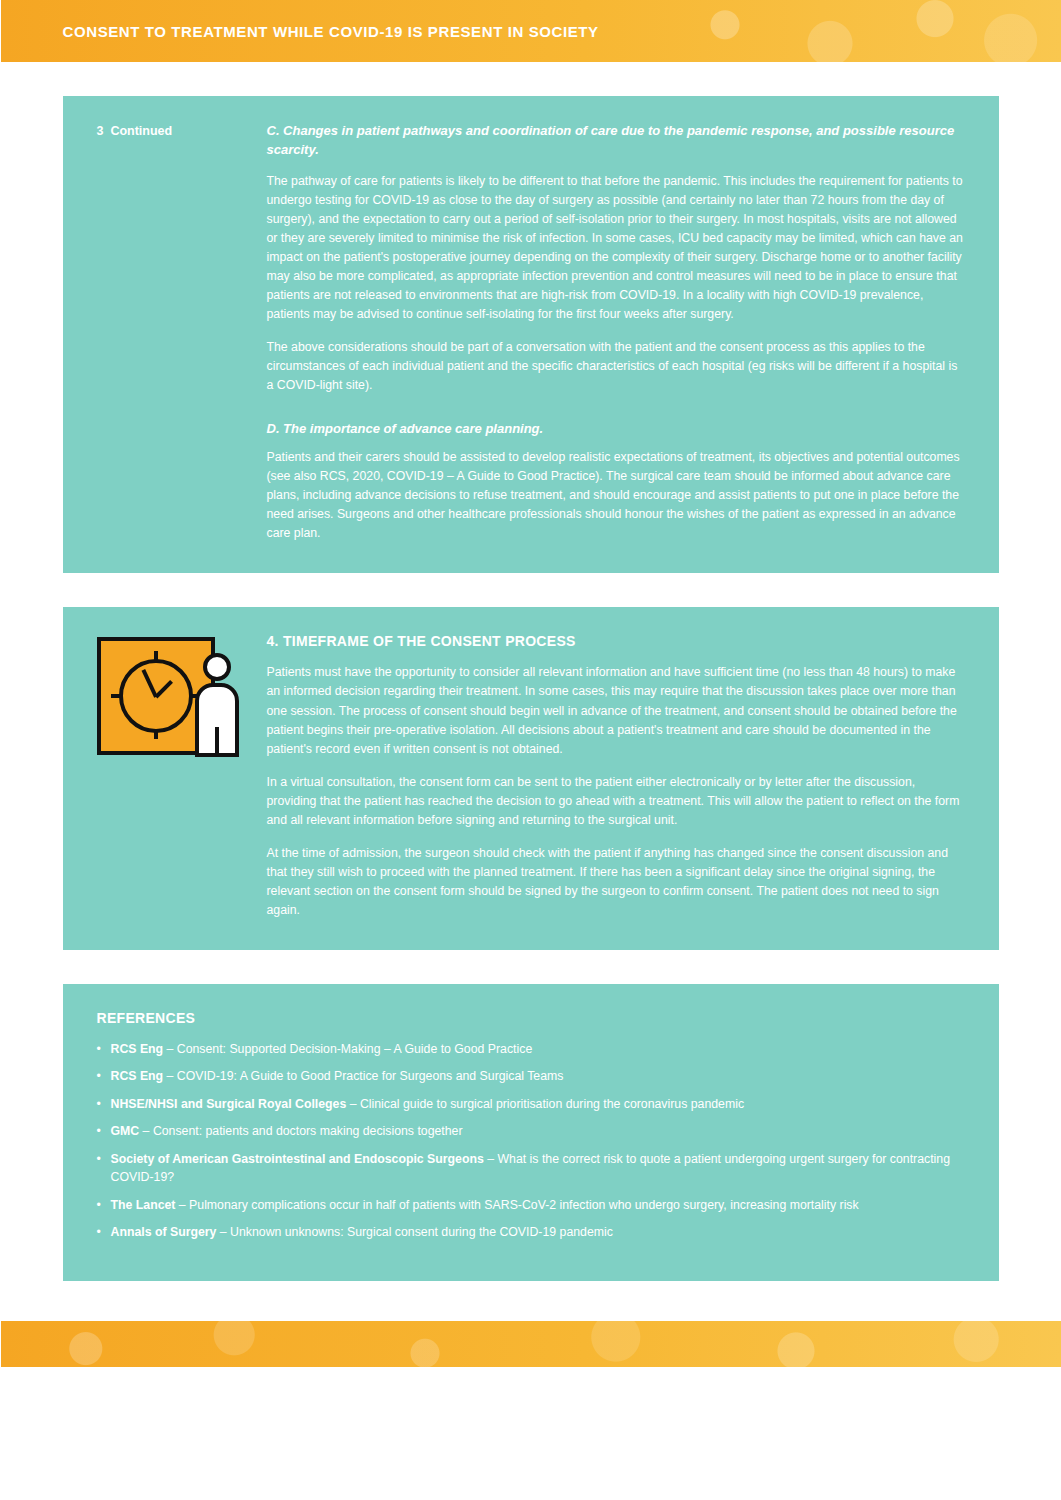Consent to treatment while COVID-19 is present in society
3 Continued
C. Changes in patient pathways and coordination of care due to the pandemic response, and possible resource scarcity.
The pathway of care for patients is likely to be different to that before the pandemic. This includes the requirement for patients to undergo testing for COVID-19 as close to the day of surgery as possible (and certainly no later than 72 hours from the day of surgery), and the expectation to carry out a period of self-isolation prior to their surgery. In most hospitals, visits are not allowed or they are severely limited to minimise the risk of infection. In some cases, ICU bed capacity may be limited, which can have an impact on the patient's postoperative journey depending on the complexity of their surgery. Discharge home or to another facility may also be more complicated, as appropriate infection prevention and control measures will need to be in place to ensure that patients are not released to environments that are high-risk from COVID-19. In a locality with high COVID-19 prevalence, patients may be advised to continue self-isolating for the first four weeks after surgery.
The above considerations should be part of a conversation with the patient and the consent process as this applies to the circumstances of each individual patient and the specific characteristics of each hospital (eg risks will be different if a hospital is a COVID-light site).
D. The importance of advance care planning.
Patients and their carers should be assisted to develop realistic expectations of treatment, its objectives and potential outcomes (see also RCS, 2020, COVID-19 – A Guide to Good Practice). The surgical care team should be informed about advance care plans, including advance decisions to refuse treatment, and should encourage and assist patients to put one in place before the need arises. Surgeons and other healthcare professionals should honour the wishes of the patient as expressed in an advance care plan.
4. TIMEFRAME OF THE CONSENT PROCESS
Patients must have the opportunity to consider all relevant information and have sufficient time (no less than 48 hours) to make an informed decision regarding their treatment. In some cases, this may require that the discussion takes place over more than one session. The process of consent should begin well in advance of the treatment, and consent should be obtained before the patient begins their pre-operative isolation. All decisions about a patient's treatment and care should be documented in the patient's record even if written consent is not obtained.
In a virtual consultation, the consent form can be sent to the patient either electronically or by letter after the discussion, providing that the patient has reached the decision to go ahead with a treatment. This will allow the patient to reflect on the form and all relevant information before signing and returning to the surgical unit.
At the time of admission, the surgeon should check with the patient if anything has changed since the consent discussion and that they still wish to proceed with the planned treatment. If there has been a significant delay since the original signing, the relevant section on the consent form should be signed by the surgeon to confirm consent. The patient does not need to sign again.
REFERENCES
RCS Eng – Consent: Supported Decision-Making – A Guide to Good Practice
RCS Eng – COVID-19: A Guide to Good Practice for Surgeons and Surgical Teams
NHSE/NHSI and Surgical Royal Colleges – Clinical guide to surgical prioritisation during the coronavirus pandemic
GMC – Consent: patients and doctors making decisions together
Society of American Gastrointestinal and Endoscopic Surgeons – What is the correct risk to quote a patient undergoing urgent surgery for contracting COVID-19?
The Lancet – Pulmonary complications occur in half of patients with SARS-CoV-2 infection who undergo surgery, increasing mortality risk
Annals of Surgery – Unknown unknowns: Surgical consent during the COVID-19 pandemic